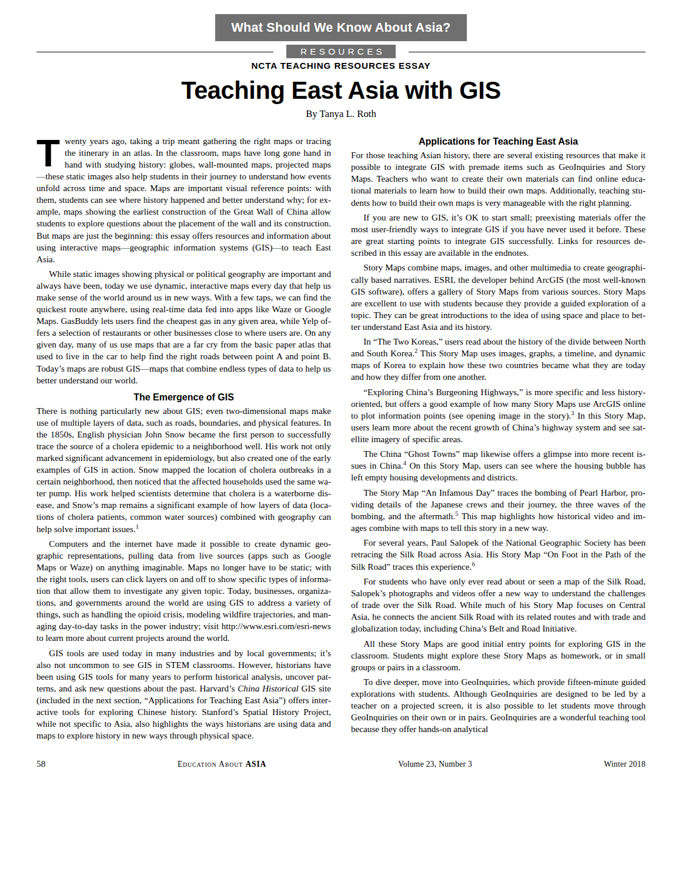What Should We Know About Asia?
RESOURCES
NCTA TEACHING RESOURCES ESSAY
Teaching East Asia with GIS
By Tanya L. Roth
Twenty years ago, taking a trip meant gathering the right maps or tracing the itinerary in an atlas. In the classroom, maps have long gone hand in hand with studying history: globes, wall-mounted maps, projected maps—these static images also help students in their journey to understand how events unfold across time and space. Maps are important visual reference points: with them, students can see where history happened and better understand why; for example, maps showing the earliest construction of the Great Wall of China allow students to explore questions about the placement of the wall and its construction. But maps are just the beginning: this essay offers resources and information about using interactive maps—geographic information systems (GIS)—to teach East Asia.
While static images showing physical or political geography are important and always have been, today we use dynamic, interactive maps every day that help us make sense of the world around us in new ways. With a few taps, we can find the quickest route anywhere, using real-time data fed into apps like Waze or Google Maps. GasBuddy lets users find the cheapest gas in any given area, while Yelp offers a selection of restaurants or other businesses close to where users are. On any given day, many of us use maps that are a far cry from the basic paper atlas that used to live in the car to help find the right roads between point A and point B. Today’s maps are robust GIS—maps that combine endless types of data to help us better understand our world.
The Emergence of GIS
There is nothing particularly new about GIS; even two-dimensional maps make use of multiple layers of data, such as roads, boundaries, and physical features. In the 1850s, English physician John Snow became the first person to successfully trace the source of a cholera epidemic to a neighborhood well. His work not only marked significant advancement in epidemiology, but also created one of the early examples of GIS in action. Snow mapped the location of cholera outbreaks in a certain neighborhood, then noticed that the affected households used the same water pump. His work helped scientists determine that cholera is a waterborne disease, and Snow’s map remains a significant example of how layers of data (locations of cholera patients, common water sources) combined with geography can help solve important issues.1
Computers and the internet have made it possible to create dynamic geographic representations, pulling data from live sources (apps such as Google Maps or Waze) on anything imaginable. Maps no longer have to be static; with the right tools, users can click layers on and off to show specific types of information that allow them to investigate any given topic. Today, businesses, organizations, and governments around the world are using GIS to address a variety of things, such as handling the opioid crisis, modeling wildfire trajectories, and managing day-to-day tasks in the power industry; visit http://www.esri.com/esri-news to learn more about current projects around the world.
GIS tools are used today in many industries and by local governments; it’s also not uncommon to see GIS in STEM classrooms. However, historians have been using GIS tools for many years to perform historical analysis, uncover patterns, and ask new questions about the past. Harvard’s China Historical GIS site (included in the next section, “Applications for Teaching East Asia”) offers interactive tools for exploring Chinese history. Stanford’s Spatial History Project, while not specific to Asia, also highlights the ways historians are using data and maps to explore history in new ways through physical space.
Applications for Teaching East Asia
For those teaching Asian history, there are several existing resources that make it possible to integrate GIS with premade items such as GeoInquiries and Story Maps. Teachers who want to create their own materials can find online educational materials to learn how to build their own maps. Additionally, teaching students how to build their own maps is very manageable with the right planning.
If you are new to GIS, it’s OK to start small; preexisting materials offer the most user-friendly ways to integrate GIS if you have never used it before. These are great starting points to integrate GIS successfully. Links for resources described in this essay are available in the endnotes.
Story Maps combine maps, images, and other multimedia to create geographically based narratives. ESRI, the developer behind ArcGIS (the most well-known GIS software), offers a gallery of Story Maps from various sources. Story Maps are excellent to use with students because they provide a guided exploration of a topic. They can be great introductions to the idea of using space and place to better understand East Asia and its history.
In “The Two Koreas,” users read about the history of the divide between North and South Korea.2 This Story Map uses images, graphs, a timeline, and dynamic maps of Korea to explain how these two countries became what they are today and how they differ from one another.
“Exploring China’s Burgeoning Highways,” is more specific and less history-oriented, but offers a good example of how many Story Maps use ArcGIS online to plot information points (see opening image in the story).3 In this Story Map, users learn more about the recent growth of China’s highway system and see satellite imagery of specific areas.
The China “Ghost Towns” map likewise offers a glimpse into more recent issues in China.4 On this Story Map, users can see where the housing bubble has left empty housing developments and districts.
The Story Map “An Infamous Day” traces the bombing of Pearl Harbor, providing details of the Japanese crews and their journey, the three waves of the bombing, and the aftermath.5 This map highlights how historical video and images combine with maps to tell this story in a new way.
For several years, Paul Salopek of the National Geographic Society has been retracing the Silk Road across Asia. His Story Map “On Foot in the Path of the Silk Road” traces this experience.6
For students who have only ever read about or seen a map of the Silk Road, Salopek’s photographs and videos offer a new way to understand the challenges of trade over the Silk Road. While much of his Story Map focuses on Central Asia, he connects the ancient Silk Road with its related routes and with trade and globalization today, including China’s Belt and Road Initiative.
All these Story Maps are good initial entry points for exploring GIS in the classroom. Students might explore these Story Maps as homework, or in small groups or pairs in a classroom.
To dive deeper, move into GeoInquiries, which provide fifteen-minute guided explorations with students. Although GeoInquiries are designed to be led by a teacher on a projected screen, it is also possible to let students move through GeoInquiries on their own or in pairs. GeoInquiries are a wonderful teaching tool because they offer hands-on analytical
58
Education About ASIA
Volume 23, Number 3
Winter 2018